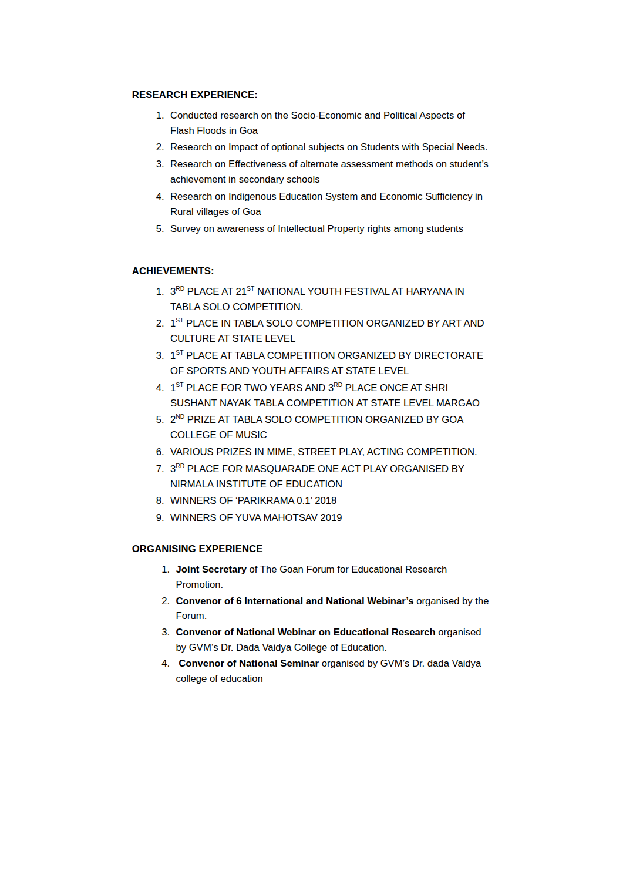RESEARCH EXPERIENCE:
Conducted research on the Socio-Economic and Political Aspects of Flash Floods in Goa
Research on Impact of optional subjects on Students with Special Needs.
Research on Effectiveness of alternate assessment methods on student’s achievement in secondary schools
Research on Indigenous Education System and Economic Sufficiency in Rural villages of Goa
Survey on awareness of Intellectual Property rights among students
ACHIEVEMENTS:
3RD PLACE AT 21ST NATIONAL YOUTH FESTIVAL AT HARYANA IN TABLA SOLO COMPETITION.
1ST PLACE IN TABLA SOLO COMPETITION ORGANIZED BY ART AND CULTURE AT STATE LEVEL
1ST PLACE AT TABLA COMPETITION ORGANIZED BY DIRECTORATE OF SPORTS AND YOUTH AFFAIRS AT STATE LEVEL
1ST PLACE FOR TWO YEARS AND 3RD PLACE ONCE AT SHRI SUSHANT NAYAK TABLA COMPETITION AT STATE LEVEL MARGAO
2ND PRIZE AT TABLA SOLO COMPETITION ORGANIZED BY GOA COLLEGE OF MUSIC
VARIOUS PRIZES IN MIME, STREET PLAY, ACTING COMPETITION.
3RD PLACE FOR MASQUARADE ONE ACT PLAY ORGANISED BY NIRMALA INSTITUTE OF EDUCATION
WINNERS OF ‘PARIKRAMA 0.1’ 2018
WINNERS OF YUVA MAHOTSAV 2019
ORGANISING EXPERIENCE
Joint Secretary of The Goan Forum for Educational Research Promotion.
Convenor of 6 International and National Webinar’s organised by the Forum.
Convenor of National Webinar on Educational Research organised by GVM’s Dr. Dada Vaidya College of Education.
Convenor of National Seminar organised by GVM’s Dr. dada Vaidya college of education